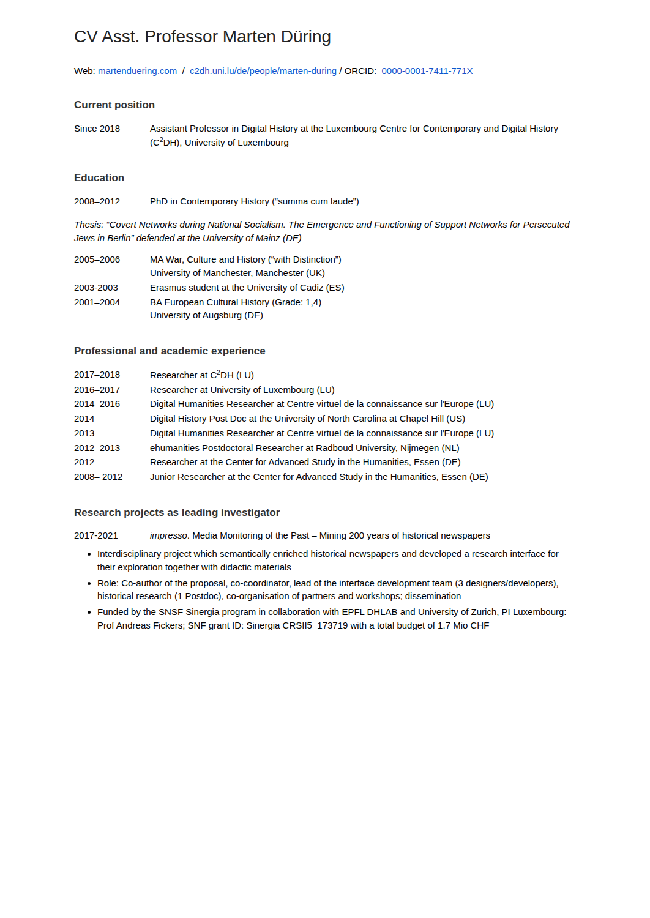CV Asst. Professor Marten Düring
Web: martenduering.com / c2dh.uni.lu/de/people/marten-during / ORCID: 0000-0001-7411-771X
Current position
| Since 2018 | Assistant Professor in Digital History at the Luxembourg Centre for Contemporary and Digital History (C 2 DH), University of Luxembourg |
Education
| 2008–2012 | PhD in Contemporary History (“summa cum laude”) |
Thesis: “Covert Networks during National Socialism. The Emergence and Functioning of Support Networks for Persecuted Jews in Berlin” defended at the University of Mainz (DE)
| 2005–2006 | MA War, Culture and History (“with Distinction”) University of Manchester, Manchester (UK) |
| 2003-2003 | Erasmus student at the University of Cadiz (ES) |
| 2001–2004 | BA European Cultural History (Grade: 1,4) University of Augsburg (DE) |
Professional and academic experience
| 2017–2018 | Researcher at C 2 DH (LU) |
| 2016–2017 | Researcher at University of Luxembourg (LU) |
| 2014–2016 | Digital Humanities Researcher at Centre virtuel de la connaissance sur l'Europe (LU) |
| 2014 | Digital History Post Doc at the University of North Carolina at Chapel Hill (US) |
| 2013 | Digital Humanities Researcher at Centre virtuel de la connaissance sur l'Europe (LU) |
| 2012–2013 | ehumanities Postdoctoral Researcher at Radboud University, Nijmegen (NL) |
| 2012 | Researcher at the Center for Advanced Study in the Humanities, Essen (DE) |
| 2008– 2012 | Junior Researcher at the Center for Advanced Study in the Humanities, Essen (DE) |
Research projects as leading investigator
| 2017-2021 | impresso . Media Monitoring of the Past – Mining 200 years of historical newspapers |
Interdisciplinary project which semantically enriched historical newspapers and developed a research interface for their exploration together with didactic materials
Role: Co-author of the proposal, co-coordinator, lead of the interface development team (3 designers/developers), historical research (1 Postdoc), co-organisation of partners and workshops; dissemination
Funded by the SNSF Sinergia program in collaboration with EPFL DHLAB and University of Zurich, PI Luxembourg: Prof Andreas Fickers; SNF grant ID: Sinergia CRSII5_173719 with a total budget of 1.7 Mio CHF